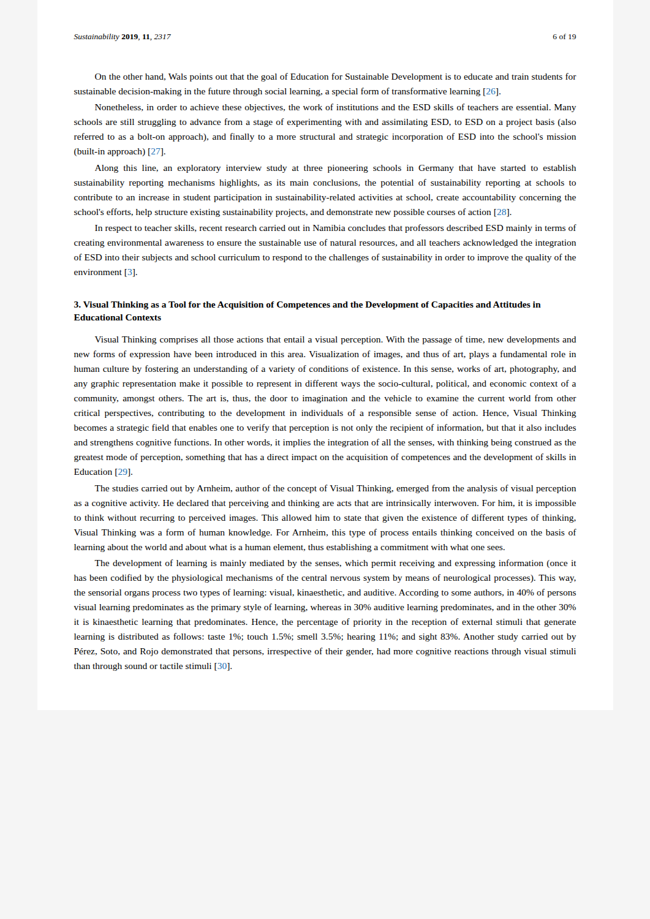Sustainability 2019, 11, 2317 6 of 19
On the other hand, Wals points out that the goal of Education for Sustainable Development is to educate and train students for sustainable decision-making in the future through social learning, a special form of transformative learning [26].
Nonetheless, in order to achieve these objectives, the work of institutions and the ESD skills of teachers are essential. Many schools are still struggling to advance from a stage of experimenting with and assimilating ESD, to ESD on a project basis (also referred to as a bolt-on approach), and finally to a more structural and strategic incorporation of ESD into the school's mission (built-in approach) [27].
Along this line, an exploratory interview study at three pioneering schools in Germany that have started to establish sustainability reporting mechanisms highlights, as its main conclusions, the potential of sustainability reporting at schools to contribute to an increase in student participation in sustainability-related activities at school, create accountability concerning the school's efforts, help structure existing sustainability projects, and demonstrate new possible courses of action [28].
In respect to teacher skills, recent research carried out in Namibia concludes that professors described ESD mainly in terms of creating environmental awareness to ensure the sustainable use of natural resources, and all teachers acknowledged the integration of ESD into their subjects and school curriculum to respond to the challenges of sustainability in order to improve the quality of the environment [3].
3. Visual Thinking as a Tool for the Acquisition of Competences and the Development of Capacities and Attitudes in Educational Contexts
Visual Thinking comprises all those actions that entail a visual perception. With the passage of time, new developments and new forms of expression have been introduced in this area. Visualization of images, and thus of art, plays a fundamental role in human culture by fostering an understanding of a variety of conditions of existence. In this sense, works of art, photography, and any graphic representation make it possible to represent in different ways the socio-cultural, political, and economic context of a community, amongst others. The art is, thus, the door to imagination and the vehicle to examine the current world from other critical perspectives, contributing to the development in individuals of a responsible sense of action. Hence, Visual Thinking becomes a strategic field that enables one to verify that perception is not only the recipient of information, but that it also includes and strengthens cognitive functions. In other words, it implies the integration of all the senses, with thinking being construed as the greatest mode of perception, something that has a direct impact on the acquisition of competences and the development of skills in Education [29].
The studies carried out by Arnheim, author of the concept of Visual Thinking, emerged from the analysis of visual perception as a cognitive activity. He declared that perceiving and thinking are acts that are intrinsically interwoven. For him, it is impossible to think without recurring to perceived images. This allowed him to state that given the existence of different types of thinking, Visual Thinking was a form of human knowledge. For Arnheim, this type of process entails thinking conceived on the basis of learning about the world and about what is a human element, thus establishing a commitment with what one sees.
The development of learning is mainly mediated by the senses, which permit receiving and expressing information (once it has been codified by the physiological mechanisms of the central nervous system by means of neurological processes). This way, the sensorial organs process two types of learning: visual, kinaesthetic, and auditive. According to some authors, in 40% of persons visual learning predominates as the primary style of learning, whereas in 30% auditive learning predominates, and in the other 30% it is kinaesthetic learning that predominates. Hence, the percentage of priority in the reception of external stimuli that generate learning is distributed as follows: taste 1%; touch 1.5%; smell 3.5%; hearing 11%; and sight 83%. Another study carried out by Pérez, Soto, and Rojo demonstrated that persons, irrespective of their gender, had more cognitive reactions through visual stimuli than through sound or tactile stimuli [30].